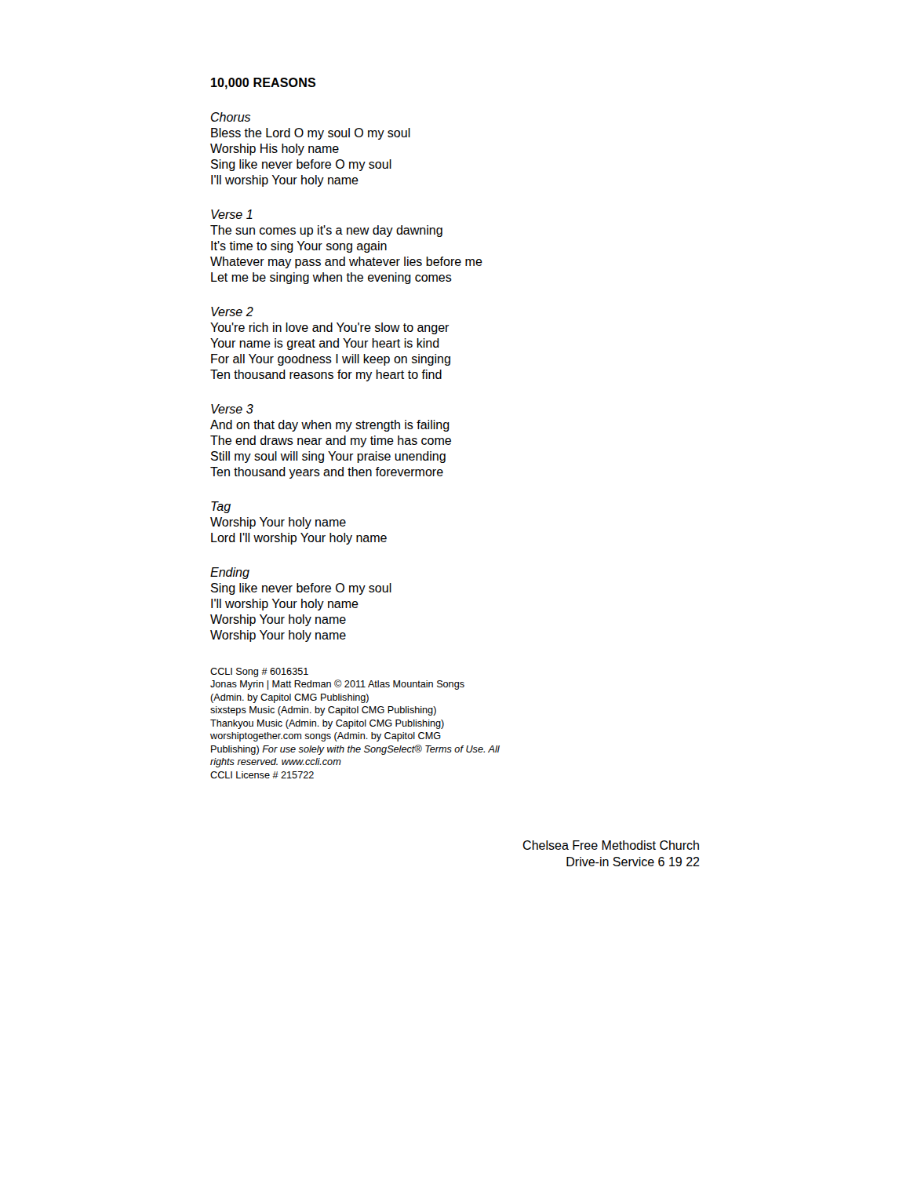10,000 REASONS
Chorus
Bless the Lord O my soul O my soul
Worship His holy name
Sing like never before O my soul
I'll worship Your holy name
Verse 1
The sun comes up it's a new day dawning
It's time to sing Your song again
Whatever may pass and whatever lies before me
Let me be singing when the evening comes
Verse 2
You're rich in love and You're slow to anger
Your name is great and Your heart is kind
For all Your goodness I will keep on singing
Ten thousand reasons for my heart to find
Verse 3
And on that day when my strength is failing
The end draws near and my time has come
Still my soul will sing Your praise unending
Ten thousand years and then forevermore
Tag
Worship Your holy name
Lord I'll worship Your holy name
Ending
Sing like never before O my soul
I'll worship Your holy name
Worship Your holy name
Worship Your holy name
CCLI Song # 6016351
Jonas Myrin | Matt Redman © 2011 Atlas Mountain Songs
(Admin. by Capitol CMG Publishing)
sixsteps Music (Admin. by Capitol CMG Publishing)
Thankyou Music (Admin. by Capitol CMG Publishing)
worshiptogether.com songs (Admin. by Capitol CMG
Publishing) For use solely with the SongSelect® Terms of Use. All
rights reserved. www.ccli.com
CCLI License # 215722
Chelsea Free Methodist Church
Drive-in Service 6 19 22